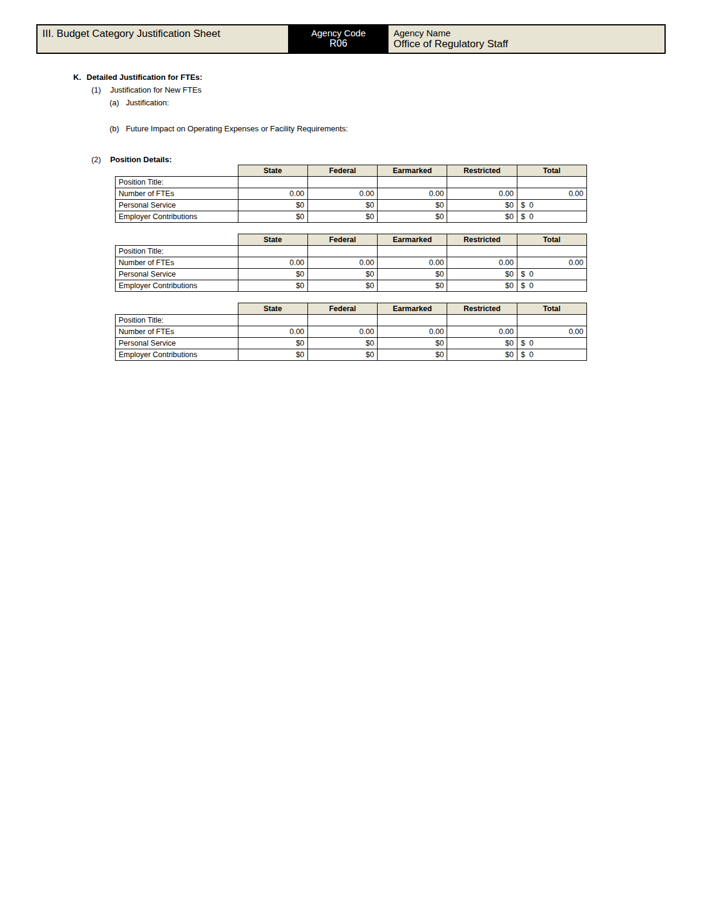| III. Budget Category Justification Sheet | Agency Code R06 | Agency Name Office of Regulatory Staff |
| K. | Detailed Justification for FTEs: |
| (1) | Justification for New FTEs |
| (a) | Justification: |
| (b) | Future Impact on Operating Expenses or Facility Requirements: |
| (2) | Position Details: |
| | State | Federal | Earmarked | Restricted | Total |
| --- | --- | --- | --- | --- | --- |
| Position Title: | | | | | |
| Number of FTEs | 0.00 | 0.00 | 0.00 | 0.00 | 0.00 |
| Personal Service | $0 | $0 | $0 | $0 | $ 0 |
| Employer Contributions | $0 | $0 | $0 | $0 | $ 0 |
| | State | Federal | Earmarked | Restricted | Total |
| --- | --- | --- | --- | --- | --- |
| Position Title: | | | | | |
| Number of FTEs | 0.00 | 0.00 | 0.00 | 0.00 | 0.00 |
| Personal Service | $0 | $0 | $0 | $0 | $ 0 |
| Employer Contributions | $0 | $0 | $0 | $0 | $ 0 |
| | State | Federal | Earmarked | Restricted | Total |
| --- | --- | --- | --- | --- | --- |
| Position Title: | | | | | |
| Number of FTEs | 0.00 | 0.00 | 0.00 | 0.00 | 0.00 |
| Personal Service | $0 | $0 | $0 | $0 | $ 0 |
| Employer Contributions | $0 | $0 | $0 | $0 | $ 0 |